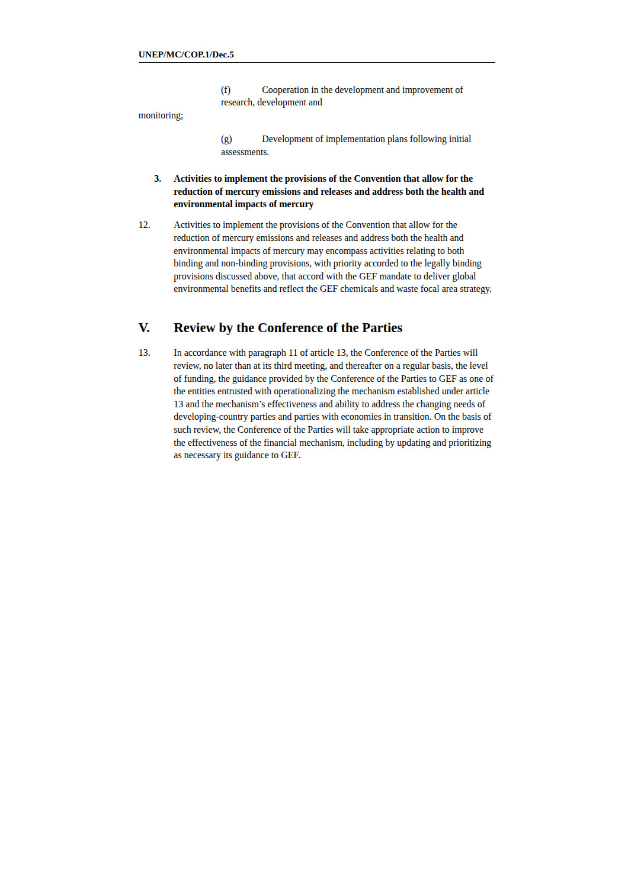UNEP/MC/COP.1/Dec.5
(f) Cooperation in the development and improvement of research, development and
monitoring;
(g) Development of implementation plans following initial assessments.
3.
Activities to implement the provisions of the Convention that allow for the reduction of mercury emissions and releases and address both the health and environmental impacts of mercury
12.
Activities to implement the provisions of the Convention that allow for the reduction of mercury emissions and releases and address both the health and environmental impacts of mercury may encompass activities relating to both binding and non-binding provisions, with priority accorded to the legally binding provisions discussed above, that accord with the GEF mandate to deliver global environmental benefits and reflect the GEF chemicals and waste focal area strategy.
V. Review by the Conference of the Parties
13.
In accordance with paragraph 11 of article 13, the Conference of the Parties will review, no later than at its third meeting, and thereafter on a regular basis, the level of funding, the guidance provided by the Conference of the Parties to GEF as one of the entities entrusted with operationalizing the mechanism established under article 13 and the mechanism’s effectiveness and ability to address the changing needs of developing-country parties and parties with economies in transition. On the basis of such review, the Conference of the Parties will take appropriate action to improve the effectiveness of the financial mechanism, including by updating and prioritizing as necessary its guidance to GEF.